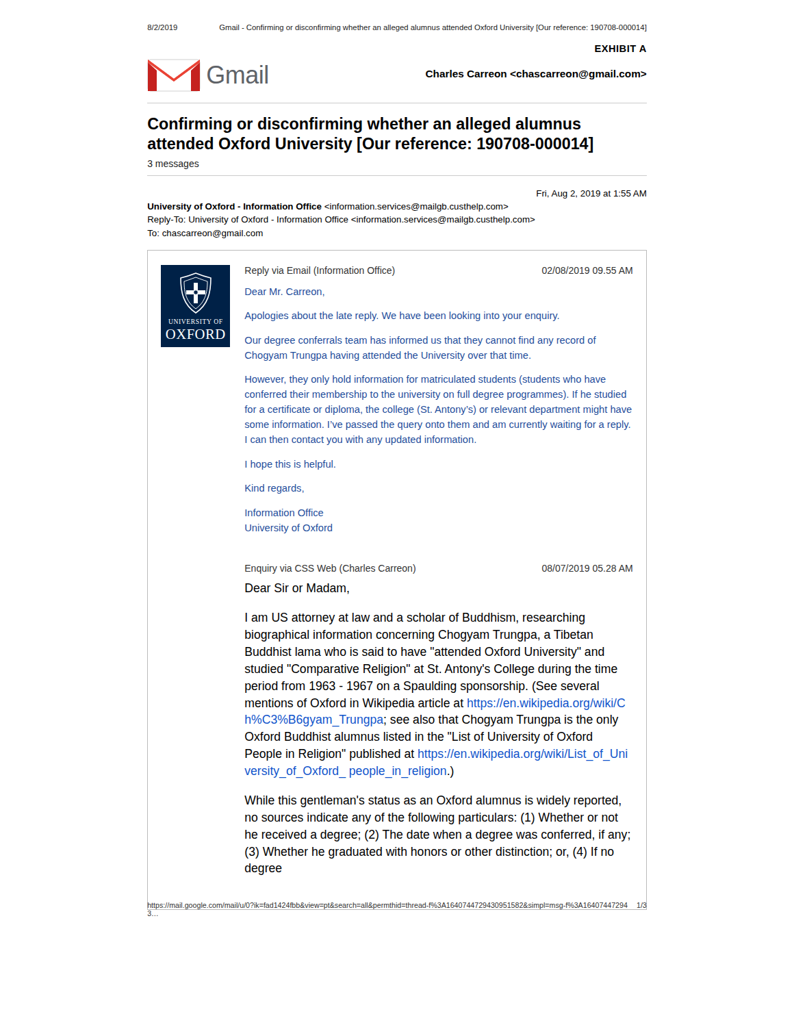8/2/2019 Gmail - Confirming or disconfirming whether an alleged alumnus attended Oxford University [Our reference: 190708-000014]
EXHIBIT A
Gmail
Charles Carreon <chascarreon@gmail.com>
Confirming or disconfirming whether an alleged alumnus attended Oxford University [Our reference: 190708-000014]
3 messages
Fri, Aug 2, 2019 at 1:55 AM
University of Oxford - Information Office <information.services@mailgb.custhelp.com>
Reply-To: University of Oxford - Information Office <information.services@mailgb.custhelp.com>
To: chascarreon@gmail.com
UNIVERSITY OF
OXFORD
Reply via Email (Information Office) 02/08/2019 09.55 AM
Dear Mr. Carreon,
Apologies about the late reply. We have been looking into your enquiry.
Our degree conferrals team has informed us that they cannot find any record of Chogyam Trungpa having attended the University over that time.
However, they only hold information for matriculated students (students who have conferred their membership to the university on full degree programmes). If he studied for a certificate or diploma, the college (St. Antony’s) or relevant department might have some information. I’ve passed the query onto them and am currently waiting for a reply. I can then contact you with any updated information.
I hope this is helpful.
Kind regards,
Information Office
University of Oxford
Enquiry via CSS Web (Charles Carreon) 08/07/2019 05.28 AM
Dear Sir or Madam,
I am US attorney at law and a scholar of Buddhism, researching biographical information concerning Chogyam Trungpa, a Tibetan Buddhist lama who is said to have "attended Oxford University" and studied "Comparative Religion" at St. Antony's College during the time period from 1963 - 1967 on a Spaulding sponsorship. (See several mentions of Oxford in Wikipedia article at https://en.wikipedia.org/wiki/Ch%C3%B6gyam_Trungpa; see also that Chogyam Trungpa is the only Oxford Buddhist alumnus listed in the "List of University of Oxford People in Religion" published at https://en.wikipedia.org/wiki/List_of_University_of_Oxford_ people_in_religion.)
While this gentleman's status as an Oxford alumnus is widely reported, no sources indicate any of the following particulars: (1) Whether or not he received a degree; (2) The date when a degree was conferred, if any; (3) Whether he graduated with honors or other distinction; or, (4) If no degree
https://mail.google.com/mail/u/0?ik=fad1424fbb&view=pt&search=all&permthid=thread-f%3A1640744729430951582&simpl=msg-f%3A164074472943… 1/3